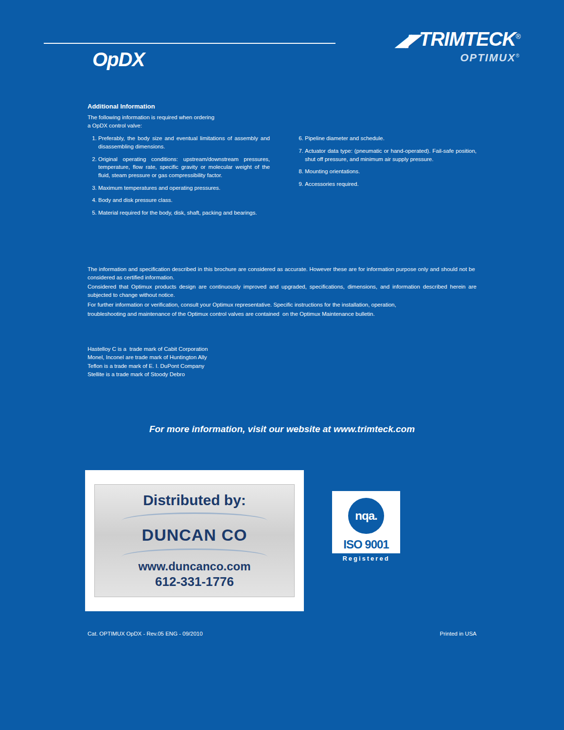◢◤TRIMTECK®
OPTIMUX®
OpDX
Additional Information
The following information is required when ordering
a OpDX control valve:
Preferably, the body size and eventual limitations of assembly and disassembling dimensions.
Original operating conditions: upstream/downstream pressures, temperature, flow rate, specific gravity or molecular weight of the fluid, steam pressure or gas compressibility factor.
Maximum temperatures and operating pressures.
Body and disk pressure class.
Material required for the body, disk, shaft, packing and bearings.
Pipeline diameter and schedule.
Actuator data type: (pneumatic or hand-operated). Fail-safe position, shut off pressure, and minimum air supply pressure.
Mounting orientations.
Accessories required.
The information and specification described in this brochure are considered as accurate. However these are for information purpose only and should not be considered as certified information.
Considered that Optimux products design are continuously improved and upgraded, specifications, dimensions, and information described herein are subjected to change without notice.
For further information or verification, consult your Optimux representative. Specific instructions for the installation, operation,
troubleshooting and maintenance of the Optimux control valves are contained on the Optimux Maintenance bulletin.
Hastelloy C is a trade mark of Cabit Corporation
Monel, Inconel are trade mark of Huntington Ally
Teflon is a trade mark of E. I. DuPont Company
Stellite is a trade mark of Stoody Debro
For more information, visit our website at www.trimteck.com
Distributed by:
DUNCAN CO
www.duncanco.com
612-331-1776
nqa.
ISO 9001
Registered
Cat. OPTIMUX OpDX - Rev.05 ENG - 09/2010
Printed in USA